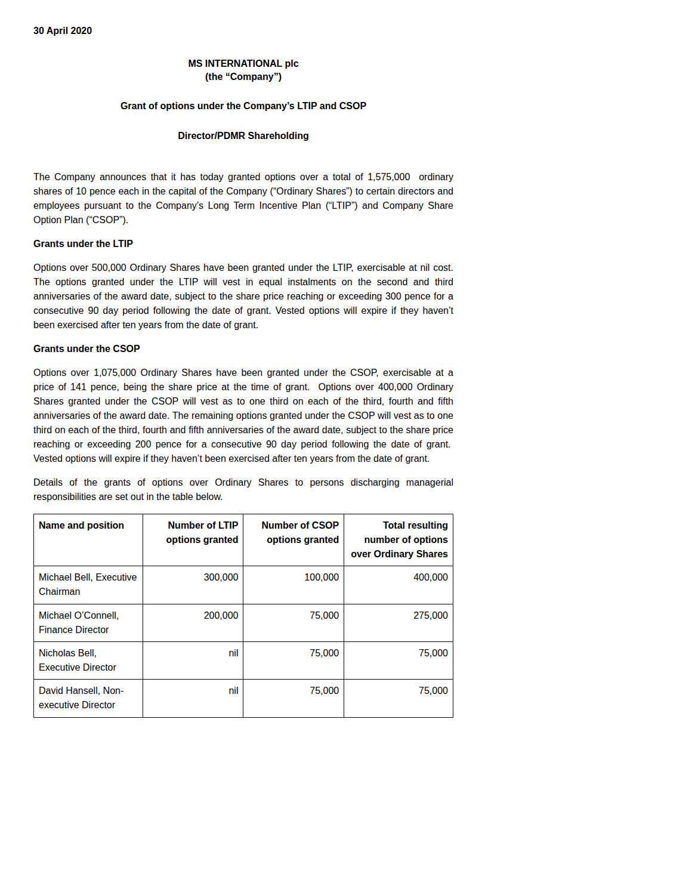30 April 2020
MS INTERNATIONAL plc
(the “Company”)
Grant of options under the Company’s LTIP and CSOP
Director/PDMR Shareholding
The Company announces that it has today granted options over a total of 1,575,000 ordinary shares of 10 pence each in the capital of the Company (“Ordinary Shares”) to certain directors and employees pursuant to the Company’s Long Term Incentive Plan (“LTIP”) and Company Share Option Plan (“CSOP”).
Grants under the LTIP
Options over 500,000 Ordinary Shares have been granted under the LTIP, exercisable at nil cost. The options granted under the LTIP will vest in equal instalments on the second and third anniversaries of the award date, subject to the share price reaching or exceeding 300 pence for a consecutive 90 day period following the date of grant. Vested options will expire if they haven’t been exercised after ten years from the date of grant.
Grants under the CSOP
Options over 1,075,000 Ordinary Shares have been granted under the CSOP, exercisable at a price of 141 pence, being the share price at the time of grant. Options over 400,000 Ordinary Shares granted under the CSOP will vest as to one third on each of the third, fourth and fifth anniversaries of the award date. The remaining options granted under the CSOP will vest as to one third on each of the third, fourth and fifth anniversaries of the award date, subject to the share price reaching or exceeding 200 pence for a consecutive 90 day period following the date of grant. Vested options will expire if they haven’t been exercised after ten years from the date of grant.
Details of the grants of options over Ordinary Shares to persons discharging managerial responsibilities are set out in the table below.
| Name and position | Number of LTIP options granted | Number of CSOP options granted | Total resulting number of options over Ordinary Shares |
| --- | --- | --- | --- |
| Michael Bell, Executive Chairman | 300,000 | 100,000 | 400,000 |
| Michael O’Connell, Finance Director | 200,000 | 75,000 | 275,000 |
| Nicholas Bell, Executive Director | nil | 75,000 | 75,000 |
| David Hansell, Non-executive Director | nil | 75,000 | 75,000 |